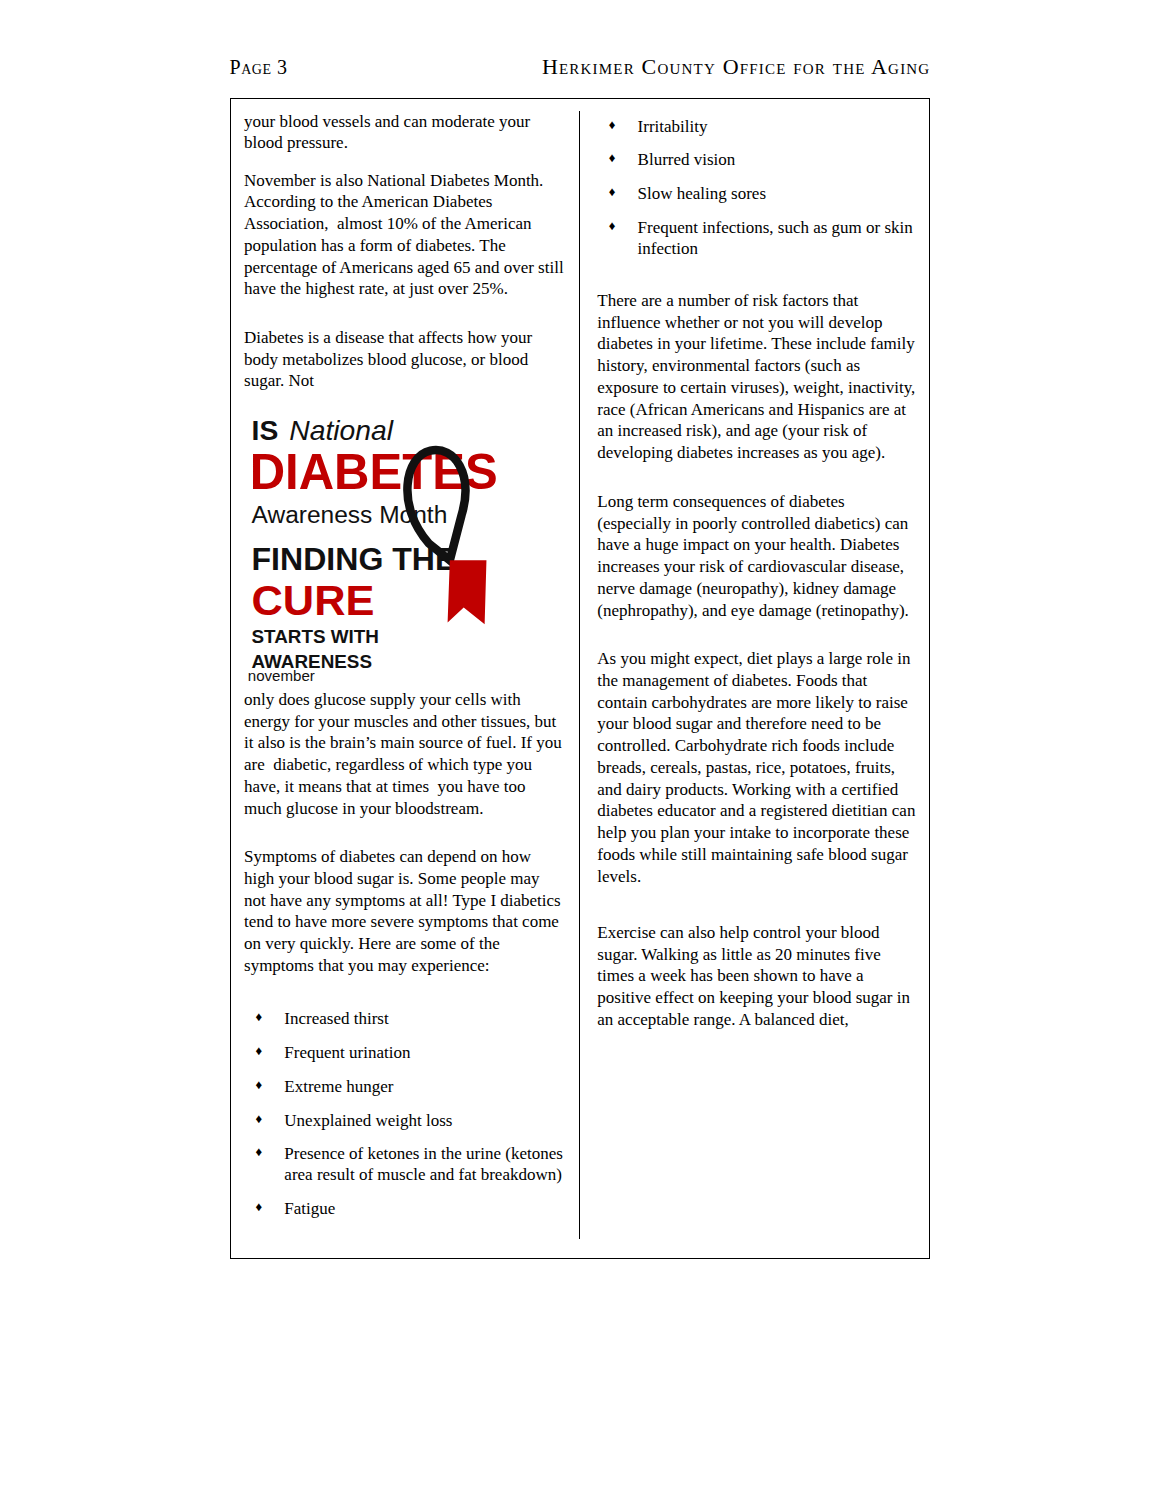Page 3
Herkimer County Office for the Aging
your blood vessels and can moderate your blood pressure.
November is also National Diabetes Month. According to the American Diabetes Association, almost 10% of the American population has a form of diabetes. The percentage of Americans aged 65 and over still have the highest rate, at just over 25%.
Diabetes is a disease that affects how your body metabolizes blood glucose, or blood sugar. Not
only does glucose supply your cells with energy for your muscles and other tissues, but it also is the brain’s main source of fuel. If you are diabetic, regardless of which type you have, it means that at times you have too much glucose in your bloodstream.
Symptoms of diabetes can depend on how high your blood sugar is. Some people may not have any symptoms at all! Type I diabetics tend to have more severe symptoms that come on very quickly. Here are some of the symptoms that you may experience:
Increased thirst
Frequent urination
Extreme hunger
Unexplained weight loss
Presence of ketones in the urine (ketones area result of muscle and fat breakdown)
Fatigue
Irritability
Blurred vision
Slow healing sores
Frequent infections, such as gum or skin infection
There are a number of risk factors that influence whether or not you will develop diabetes in your lifetime. These include family history, environmental factors (such as exposure to certain viruses), weight, inactivity, race (African Americans and Hispanics are at an increased risk), and age (your risk of developing diabetes increases as you age).
Long term consequences of diabetes (especially in poorly controlled diabetics) can have a huge impact on your health. Diabetes increases your risk of cardiovascular disease, nerve damage (neuropathy), kidney damage (nephropathy), and eye damage (retinopathy).
As you might expect, diet plays a large role in the management of diabetes. Foods that contain carbohydrates are more likely to raise your blood sugar and therefore need to be controlled. Carbohydrate rich foods include breads, cereals, pastas, rice, potatoes, fruits, and dairy products. Working with a certified diabetes educator and a registered dietitian can help you plan your intake to incorporate these foods while still maintaining safe blood sugar levels.
Exercise can also help control your blood sugar. Walking as little as 20 minutes five times a week has been shown to have a positive effect on keeping your blood sugar in an acceptable range. A balanced diet,